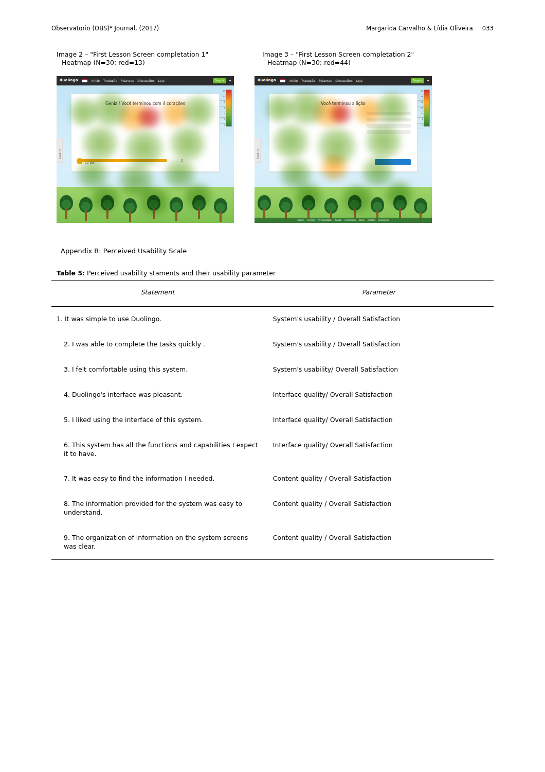Observatorio (OBS)* Journal, (2017)
Margarida Carvalho & Lídia Oliveira 033
Image 2 – "First Lesson Screen completation 1" Heatmap (N=30; red=13)
Image 3 – "First Lesson Screen completation 2" Heatmap (N=30; red=44)
duolingo Início Tradução Palavras Discussões Loja Seguir▾
13
10
8
6
4
2
0
Genial! Você terminou com 4 corações
10 pts
2
Suporte
duolingo Início Tradução Palavras Discussões Loja Seguir▾
44
36
28
20
12
6
0
Você terminou a lição
Suporte
Sobre Termos Privacidade Ajuda Empregos Blog Twitter Facebook
Appendix B: Perceived Usability Scale
Table 5: Perceived usability staments and their usability parameter
| Statement | Parameter |
| --- | --- |
| 1. It was simple to use Duolingo. | System's usability / Overall Satisfaction |
| 2. I was able to complete the tasks quickly . | System's usability / Overall Satisfaction |
| 3. I felt comfortable using this system. | System's usability/ Overall Satisfaction |
| 4. Duolingo's interface was pleasant. | Interface quality/ Overall Satisfaction |
| 5. I liked using the interface of this system. | Interface quality/ Overall Satisfaction |
| 6. This system has all the functions and capabilities I expect it to have. | Interface quality/ Overall Satisfaction |
| 7. It was easy to find the information I needed. | Content quality / Overall Satisfaction |
| 8. The information provided for the system was easy to understand. | Content quality / Overall Satisfaction |
| 9. The organization of information on the system screens was clear. | Content quality / Overall Satisfaction |